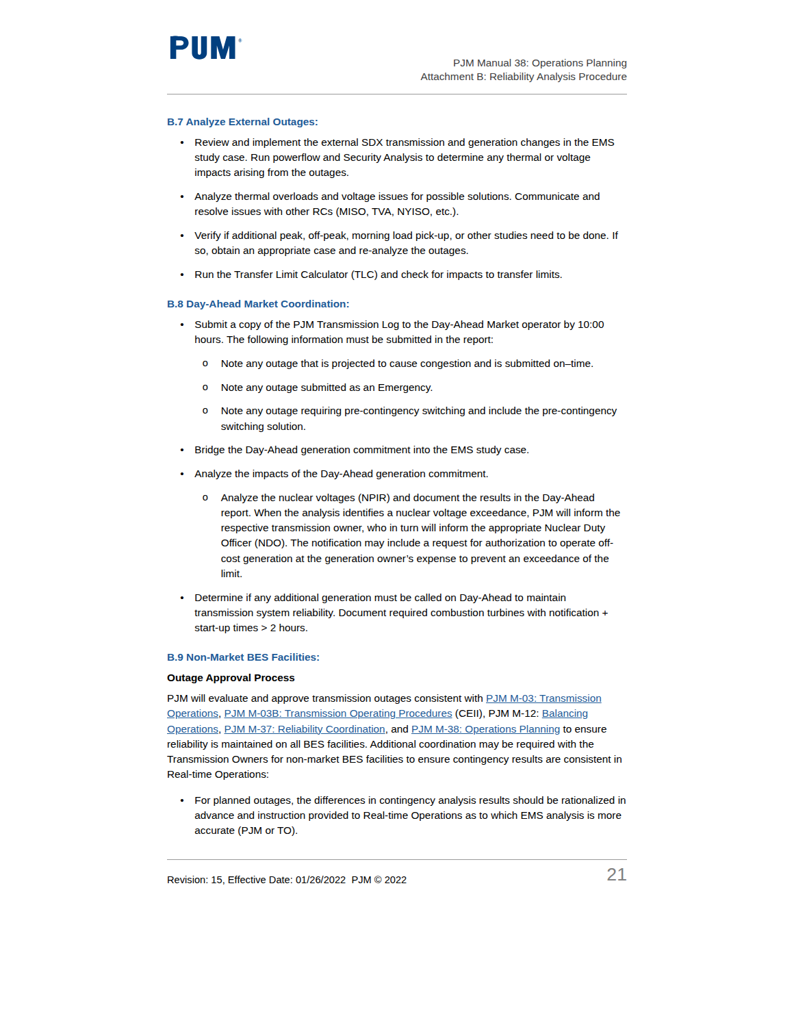PJM Manual 38: Operations Planning
Attachment B: Reliability Analysis Procedure
B.7 Analyze External Outages:
Review and implement the external SDX transmission and generation changes in the EMS study case. Run powerflow and Security Analysis to determine any thermal or voltage impacts arising from the outages.
Analyze thermal overloads and voltage issues for possible solutions. Communicate and resolve issues with other RCs (MISO, TVA, NYISO, etc.).
Verify if additional peak, off-peak, morning load pick-up, or other studies need to be done. If so, obtain an appropriate case and re-analyze the outages.
Run the Transfer Limit Calculator (TLC) and check for impacts to transfer limits.
B.8 Day-Ahead Market Coordination:
Submit a copy of the PJM Transmission Log to the Day-Ahead Market operator by 10:00 hours. The following information must be submitted in the report:
Note any outage that is projected to cause congestion and is submitted on–time.
Note any outage submitted as an Emergency.
Note any outage requiring pre-contingency switching and include the pre-contingency switching solution.
Bridge the Day-Ahead generation commitment into the EMS study case.
Analyze the impacts of the Day-Ahead generation commitment.
Analyze the nuclear voltages (NPIR) and document the results in the Day-Ahead report. When the analysis identifies a nuclear voltage exceedance, PJM will inform the respective transmission owner, who in turn will inform the appropriate Nuclear Duty Officer (NDO). The notification may include a request for authorization to operate off-cost generation at the generation owner’s expense to prevent an exceedance of the limit.
Determine if any additional generation must be called on Day-Ahead to maintain transmission system reliability. Document required combustion turbines with notification + start-up times > 2 hours.
B.9 Non-Market BES Facilities:
Outage Approval Process
PJM will evaluate and approve transmission outages consistent with PJM M-03: Transmission Operations, PJM M-03B: Transmission Operating Procedures (CEII), PJM M-12: Balancing Operations, PJM M-37: Reliability Coordination, and PJM M-38: Operations Planning to ensure reliability is maintained on all BES facilities. Additional coordination may be required with the Transmission Owners for non-market BES facilities to ensure contingency results are consistent in Real-time Operations:
For planned outages, the differences in contingency analysis results should be rationalized in advance and instruction provided to Real-time Operations as to which EMS analysis is more accurate (PJM or TO).
Revision: 15, Effective Date: 01/26/2022 PJM © 2022
21